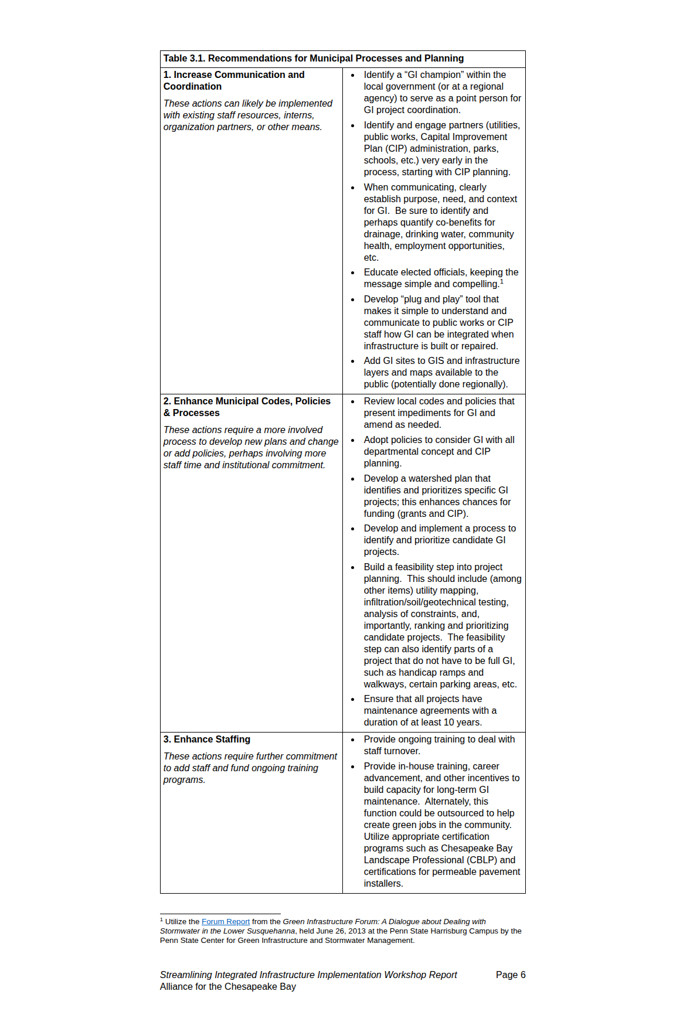| Table 3.1. Recommendations for Municipal Processes and Planning |
| --- |
| 1. Increase Communication and Coordination These actions can likely be implemented with existing staff resources, interns, organization partners, or other means. | Identify a “GI champion” within the local government (or at a regional agency) to serve as a point person for GI project coordination. Identify and engage partners (utilities, public works, Capital Improvement Plan (CIP) administration, parks, schools, etc.) very early in the process, starting with CIP planning. When communicating, clearly establish purpose, need, and context for GI. Be sure to identify and perhaps quantify co-benefits for drainage, drinking water, community health, employment opportunities, etc. Educate elected officials, keeping the message simple and compelling. 1 Develop “plug and play” tool that makes it simple to understand and communicate to public works or CIP staff how GI can be integrated when infrastructure is built or repaired. Add GI sites to GIS and infrastructure layers and maps available to the public (potentially done regionally). |
| 2. Enhance Municipal Codes, Policies & Processes These actions require a more involved process to develop new plans and change or add policies, perhaps involving more staff time and institutional commitment. | Review local codes and policies that present impediments for GI and amend as needed. Adopt policies to consider GI with all departmental concept and CIP planning. Develop a watershed plan that identifies and prioritizes specific GI projects; this enhances chances for funding (grants and CIP). Develop and implement a process to identify and prioritize candidate GI projects. Build a feasibility step into project planning. This should include (among other items) utility mapping, infiltration/soil/geotechnical testing, analysis of constraints, and, importantly, ranking and prioritizing candidate projects. The feasibility step can also identify parts of a project that do not have to be full GI, such as handicap ramps and walkways, certain parking areas, etc. Ensure that all projects have maintenance agreements with a duration of at least 10 years. |
| 3. Enhance Staffing These actions require further commitment to add staff and fund ongoing training programs. | Provide ongoing training to deal with staff turnover. Provide in-house training, career advancement, and other incentives to build capacity for long-term GI maintenance. Alternately, this function could be outsourced to help create green jobs in the community. Utilize appropriate certification programs such as Chesapeake Bay Landscape Professional (CBLP) and certifications for permeable pavement installers. |
1 Utilize the Forum Report from the Green Infrastructure Forum: A Dialogue about Dealing with Stormwater in the Lower Susquehanna, held June 26, 2013 at the Penn State Harrisburg Campus by the Penn State Center for Green Infrastructure and Stormwater Management.
Streamlining Integrated Infrastructure Implementation Workshop Report Page 6
Alliance for the Chesapeake Bay